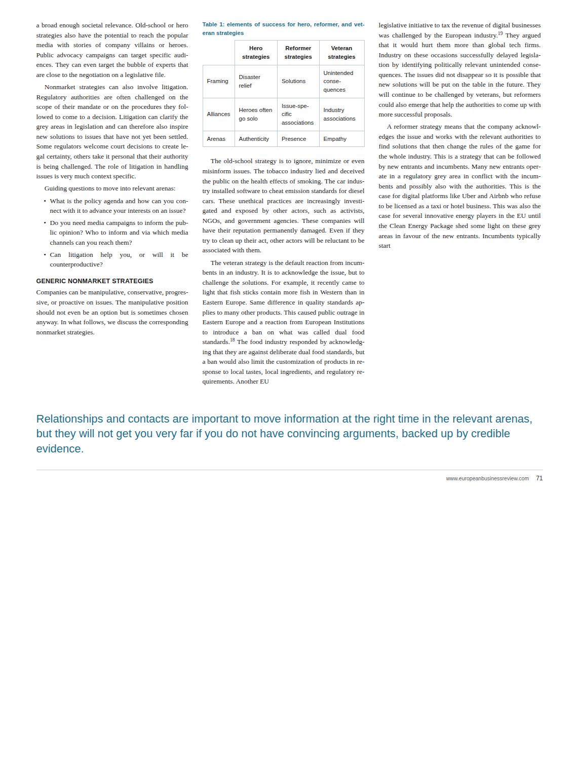a broad enough societal relevance. Old-school or hero strategies also have the potential to reach the popular media with stories of company villains or heroes. Public advocacy campaigns can target specific audiences. They can even target the bubble of experts that are close to the negotiation on a legislative file.
Nonmarket strategies can also involve litigation. Regulatory authorities are often challenged on the scope of their mandate or on the procedures they followed to come to a decision. Litigation can clarify the grey areas in legislation and can therefore also inspire new solutions to issues that have not yet been settled. Some regulators welcome court decisions to create legal certainty, others take it personal that their authority is being challenged. The role of litigation in handling issues is very much context specific.
Guiding questions to move into relevant arenas:
What is the policy agenda and how can you connect with it to advance your interests on an issue?
Do you need media campaigns to inform the public opinion? Who to inform and via which media channels can you reach them?
Can litigation help you, or will it be counterproductive?
Generic nonmarket strategies
Companies can be manipulative, conservative, progressive, or proactive on issues. The manipulative position should not even be an option but is sometimes chosen anyway. In what follows, we discuss the corresponding nonmarket strategies.
Table 1: elements of success for hero, reformer, and veteran strategies
| | Hero strategies | Reformer strategies | Veteran strategies |
| --- | --- | --- | --- |
| Framing | Disaster relief | Solutions | Unintended consequences |
| Alliances | Heroes often go solo | Issue-specific associations | Industry associations |
| Arenas | Authenticity | Presence | Empathy |
The old-school strategy is to ignore, minimize or even misinform issues. The tobacco industry lied and deceived the public on the health effects of smoking. The car industry installed software to cheat emission standards for diesel cars. These unethical practices are increasingly investigated and exposed by other actors, such as activists, NGOs, and government agencies. These companies will have their reputation permanently damaged. Even if they try to clean up their act, other actors will be reluctant to be associated with them.
The veteran strategy is the default reaction from incumbents in an industry. It is to acknowledge the issue, but to challenge the solutions. For example, it recently came to light that fish sticks contain more fish in Western than in Eastern Europe. Same difference in quality standards applies to many other products. This caused public outrage in Eastern Europe and a reaction from European Institutions to introduce a ban on what was called dual food standards.18 The food industry responded by acknowledging that they are against deliberate dual food standards, but a ban would also limit the customization of products in response to local tastes, local ingredients, and regulatory requirements. Another EU
legislative initiative to tax the revenue of digital businesses was challenged by the European industry.19 They argued that it would hurt them more than global tech firms. Industry on these occasions successfully delayed legislation by identifying politically relevant unintended consequences. The issues did not disappear so it is possible that new solutions will be put on the table in the future. They will continue to be challenged by veterans, but reformers could also emerge that help the authorities to come up with more successful proposals.
A reformer strategy means that the company acknowledges the issue and works with the relevant authorities to find solutions that then change the rules of the game for the whole industry. This is a strategy that can be followed by new entrants and incumbents. Many new entrants operate in a regulatory grey area in conflict with the incumbents and possibly also with the authorities. This is the case for digital platforms like Uber and Airbnb who refuse to be licensed as a taxi or hotel business. This was also the case for several innovative energy players in the EU until the Clean Energy Package shed some light on these grey areas in favour of the new entrants. Incumbents typically start
Relationships and contacts are important to move information at the right time in the relevant arenas, but they will not get you very far if you do not have convincing arguments, backed up by credible evidence.
www.europeanbusinessreview.com 71